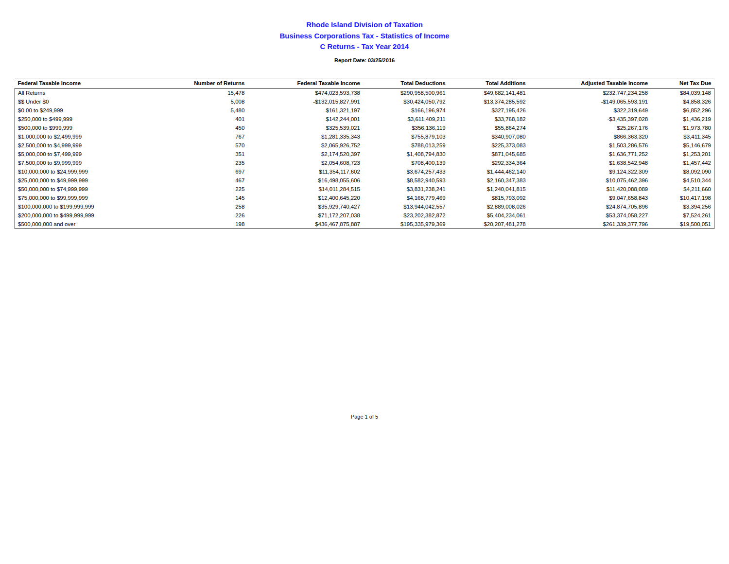Rhode Island Division of Taxation
Business Corporations Tax - Statistics of Income
C Returns - Tax Year 2014
Report Date: 03/25/2016
| Federal Taxable Income | Number of Returns | Federal Taxable Income | Total Deductions | Total Additions | Adjusted Taxable Income | Net Tax Due |
| --- | --- | --- | --- | --- | --- | --- |
| All Returns | 15,478 | $474,023,593,738 | $290,958,500,961 | $49,682,141,481 | $232,747,234,258 | $84,039,148 |
| $$ Under $0 | 5,008 | -$132,015,827,991 | $30,424,050,792 | $13,374,285,592 | -$149,065,593,191 | $4,858,326 |
| $0.00 to $249,999 | 5,480 | $161,321,197 | $166,196,974 | $327,195,426 | $322,319,649 | $6,852,296 |
| $250,000 to $499,999 | 401 | $142,244,001 | $3,611,409,211 | $33,768,182 | -$3,435,397,028 | $1,436,219 |
| $500,000 to $999,999 | 450 | $325,539,021 | $356,136,119 | $55,864,274 | $25,267,176 | $1,973,780 |
| $1,000,000 to $2,499,999 | 767 | $1,281,335,343 | $755,879,103 | $340,907,080 | $866,363,320 | $3,411,345 |
| $2,500,000 to $4,999,999 | 570 | $2,065,926,752 | $788,013,259 | $225,373,083 | $1,503,286,576 | $5,146,679 |
| $5,000,000 to $7,499,999 | 351 | $2,174,520,397 | $1,408,794,830 | $871,045,685 | $1,636,771,252 | $1,253,201 |
| $7,500,000 to $9,999,999 | 235 | $2,054,608,723 | $708,400,139 | $292,334,364 | $1,638,542,948 | $1,457,442 |
| $10,000,000 to $24,999,999 | 697 | $11,354,117,602 | $3,674,257,433 | $1,444,462,140 | $9,124,322,309 | $8,092,090 |
| $25,000,000 to $49,999,999 | 467 | $16,498,055,606 | $8,582,940,593 | $2,160,347,383 | $10,075,462,396 | $4,510,344 |
| $50,000,000 to $74,999,999 | 225 | $14,011,284,515 | $3,831,238,241 | $1,240,041,815 | $11,420,088,089 | $4,211,660 |
| $75,000,000 to $99,999,999 | 145 | $12,400,645,220 | $4,168,779,469 | $815,793,092 | $9,047,658,843 | $10,417,198 |
| $100,000,000 to $199,999,999 | 258 | $35,929,740,427 | $13,944,042,557 | $2,889,008,026 | $24,874,705,896 | $3,394,256 |
| $200,000,000 to $499,999,999 | 226 | $71,172,207,038 | $23,202,382,872 | $5,404,234,061 | $53,374,058,227 | $7,524,261 |
| $500,000,000 and over | 198 | $436,467,875,887 | $195,335,979,369 | $20,207,481,278 | $261,339,377,796 | $19,500,051 |
Page 1 of 5